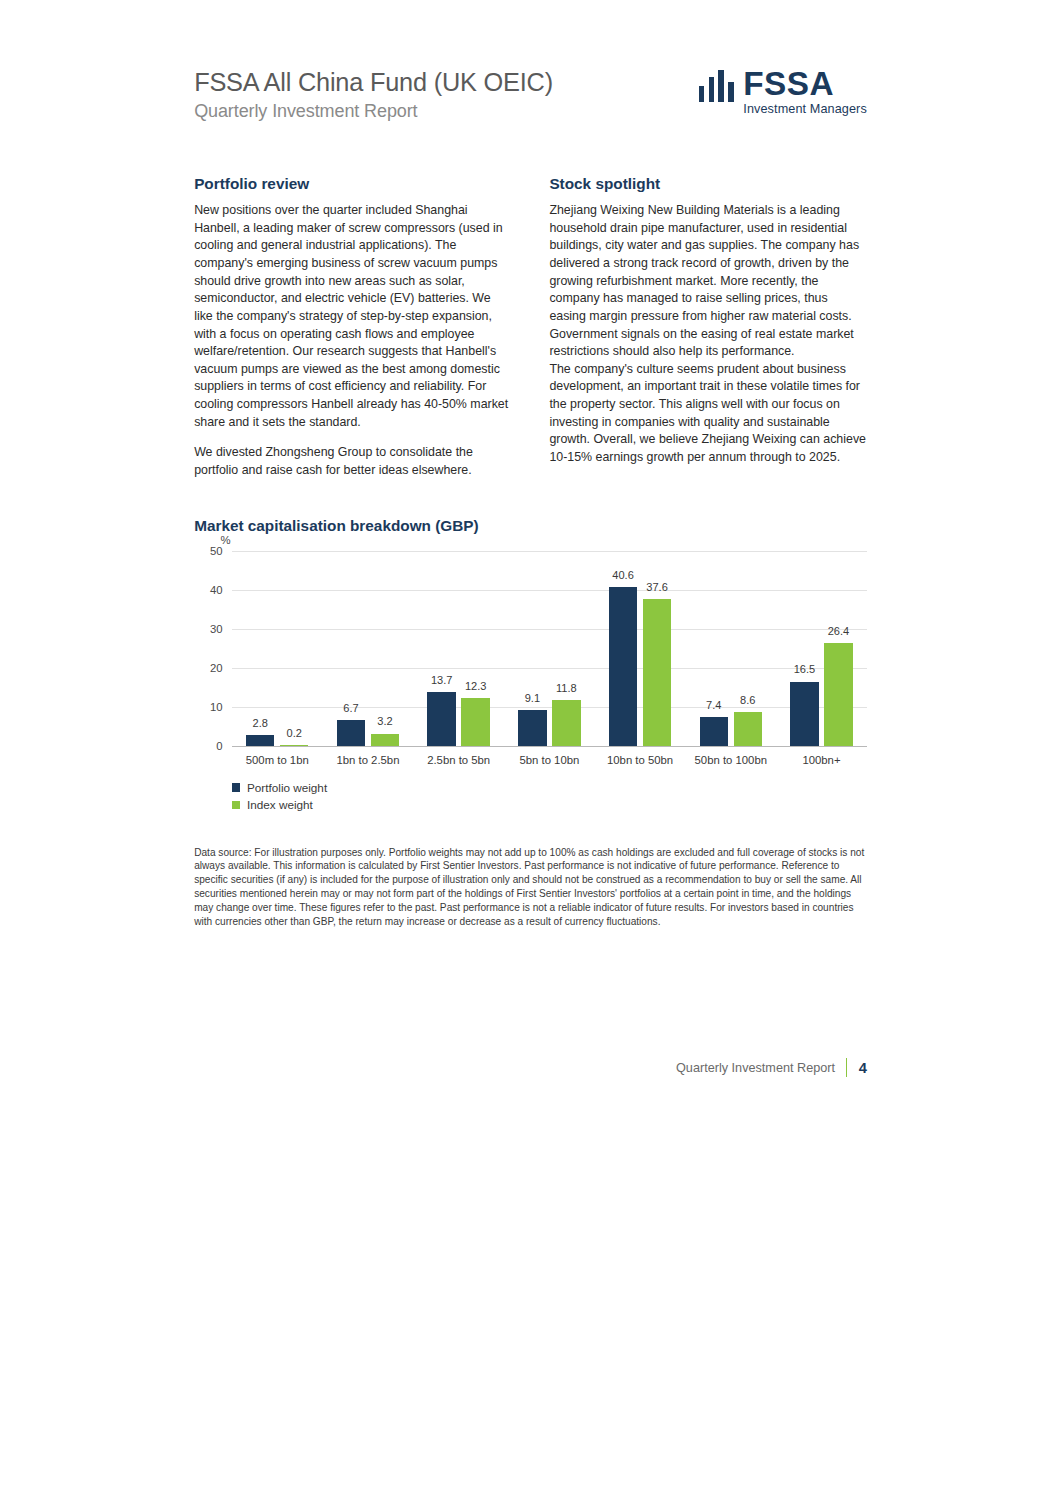FSSA All China Fund (UK OEIC)
Quarterly Investment Report
FSSA
Investment Managers
Portfolio review
New positions over the quarter included Shanghai Hanbell, a leading maker of screw compressors (used in cooling and general industrial applications). The company's emerging business of screw vacuum pumps should drive growth into new areas such as solar, semiconductor, and electric vehicle (EV) batteries. We like the company's strategy of step-by-step expansion, with a focus on operating cash flows and employee welfare/retention. Our research suggests that Hanbell's vacuum pumps are viewed as the best among domestic suppliers in terms of cost efficiency and reliability. For cooling compressors Hanbell already has 40-50% market share and it sets the standard.
We divested Zhongsheng Group to consolidate the portfolio and raise cash for better ideas elsewhere.
Stock spotlight
Zhejiang Weixing New Building Materials is a leading household drain pipe manufacturer, used in residential buildings, city water and gas supplies. The company has delivered a strong track record of growth, driven by the growing refurbishment market. More recently, the company has managed to raise selling prices, thus easing margin pressure from higher raw material costs. Government signals on the easing of real estate market restrictions should also help its performance.
The company's culture seems prudent about business development, an important trait in these volatile times for the property sector. This aligns well with our focus on investing in companies with quality and sustainable growth. Overall, we believe Zhejiang Weixing can achieve 10-15% earnings growth per annum through to 2025.
Market capitalisation breakdown (GBP)
%
50
40
30
20
10
0
2.8
0.2
6.7
3.2
13.7
12.3
9.1
11.8
40.6
37.6
7.4
8.6
16.5
26.4
500m to 1bn
1bn to 2.5bn
2.5bn to 5bn
5bn to 10bn
10bn to 50bn
50bn to 100bn
100bn+
Portfolio weight
Index weight
Data source: For illustration purposes only. Portfolio weights may not add up to 100% as cash holdings are excluded and full coverage of stocks is not always available. This information is calculated by First Sentier Investors. Past performance is not indicative of future performance. Reference to specific securities (if any) is included for the purpose of illustration only and should not be construed as a recommendation to buy or sell the same. All securities mentioned herein may or may not form part of the holdings of First Sentier Investors' portfolios at a certain point in time, and the holdings may change over time. These figures refer to the past. Past performance is not a reliable indicator of future results. For investors based in countries with currencies other than GBP, the return may increase or decrease as a result of currency fluctuations.
Quarterly Investment Report 4